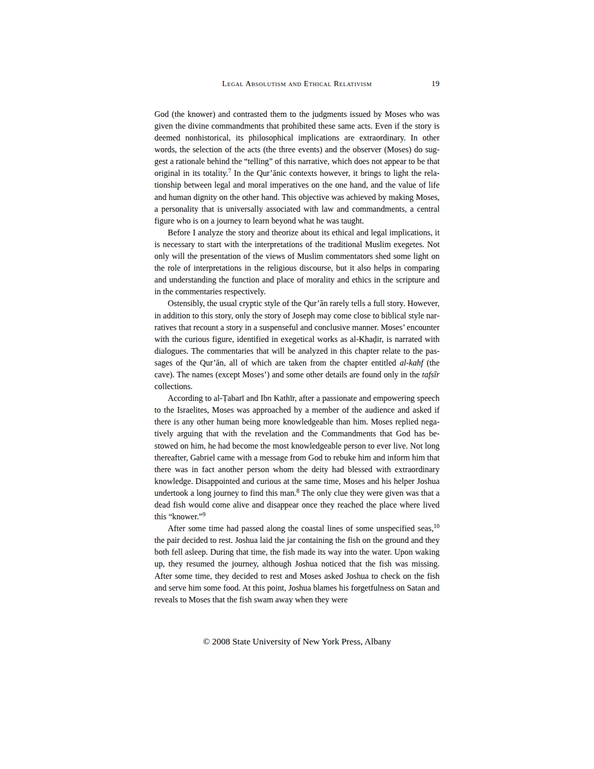Legal Absolutism and Ethical Relativism 19
God (the knower) and contrasted them to the judgments issued by Moses who was given the divine commandments that prohibited these same acts. Even if the story is deemed nonhistorical, its philosophical implications are extraordinary. In other words, the selection of the acts (the three events) and the observer (Moses) do suggest a rationale behind the “telling” of this narrative, which does not appear to be that original in its totality.7 In the Qur’ānic contexts however, it brings to light the relationship between legal and moral imperatives on the one hand, and the value of life and human dignity on the other hand. This objective was achieved by making Moses, a personality that is universally associated with law and commandments, a central figure who is on a journey to learn beyond what he was taught.
Before I analyze the story and theorize about its ethical and legal implications, it is necessary to start with the interpretations of the traditional Muslim exegetes. Not only will the presentation of the views of Muslim commentators shed some light on the role of interpretations in the religious discourse, but it also helps in comparing and understanding the function and place of morality and ethics in the scripture and in the commentaries respectively.
Ostensibly, the usual cryptic style of the Qur’ān rarely tells a full story. However, in addition to this story, only the story of Joseph may come close to biblical style narratives that recount a story in a suspenseful and conclusive manner. Moses’ encounter with the curious figure, identified in exegetical works as al-Khaḍir, is narrated with dialogues. The commentaries that will be analyzed in this chapter relate to the passages of the Qur’ān, all of which are taken from the chapter entitled al-kahf (the cave). The names (except Moses’) and some other details are found only in the tafsīr collections.
According to al-Ṭabarī and Ibn Kathīr, after a passionate and empowering speech to the Israelites, Moses was approached by a member of the audience and asked if there is any other human being more knowledgeable than him. Moses replied negatively arguing that with the revelation and the Commandments that God has bestowed on him, he had become the most knowledgeable person to ever live. Not long thereafter, Gabriel came with a message from God to rebuke him and inform him that there was in fact another person whom the deity had blessed with extraordinary knowledge. Disappointed and curious at the same time, Moses and his helper Joshua undertook a long journey to find this man.8 The only clue they were given was that a dead fish would come alive and disappear once they reached the place where lived this “knower.”9
After some time had passed along the coastal lines of some unspecified seas,10 the pair decided to rest. Joshua laid the jar containing the fish on the ground and they both fell asleep. During that time, the fish made its way into the water. Upon waking up, they resumed the journey, although Joshua noticed that the fish was missing. After some time, they decided to rest and Moses asked Joshua to check on the fish and serve him some food. At this point, Joshua blames his forgetfulness on Satan and reveals to Moses that the fish swam away when they were
© 2008 State University of New York Press, Albany